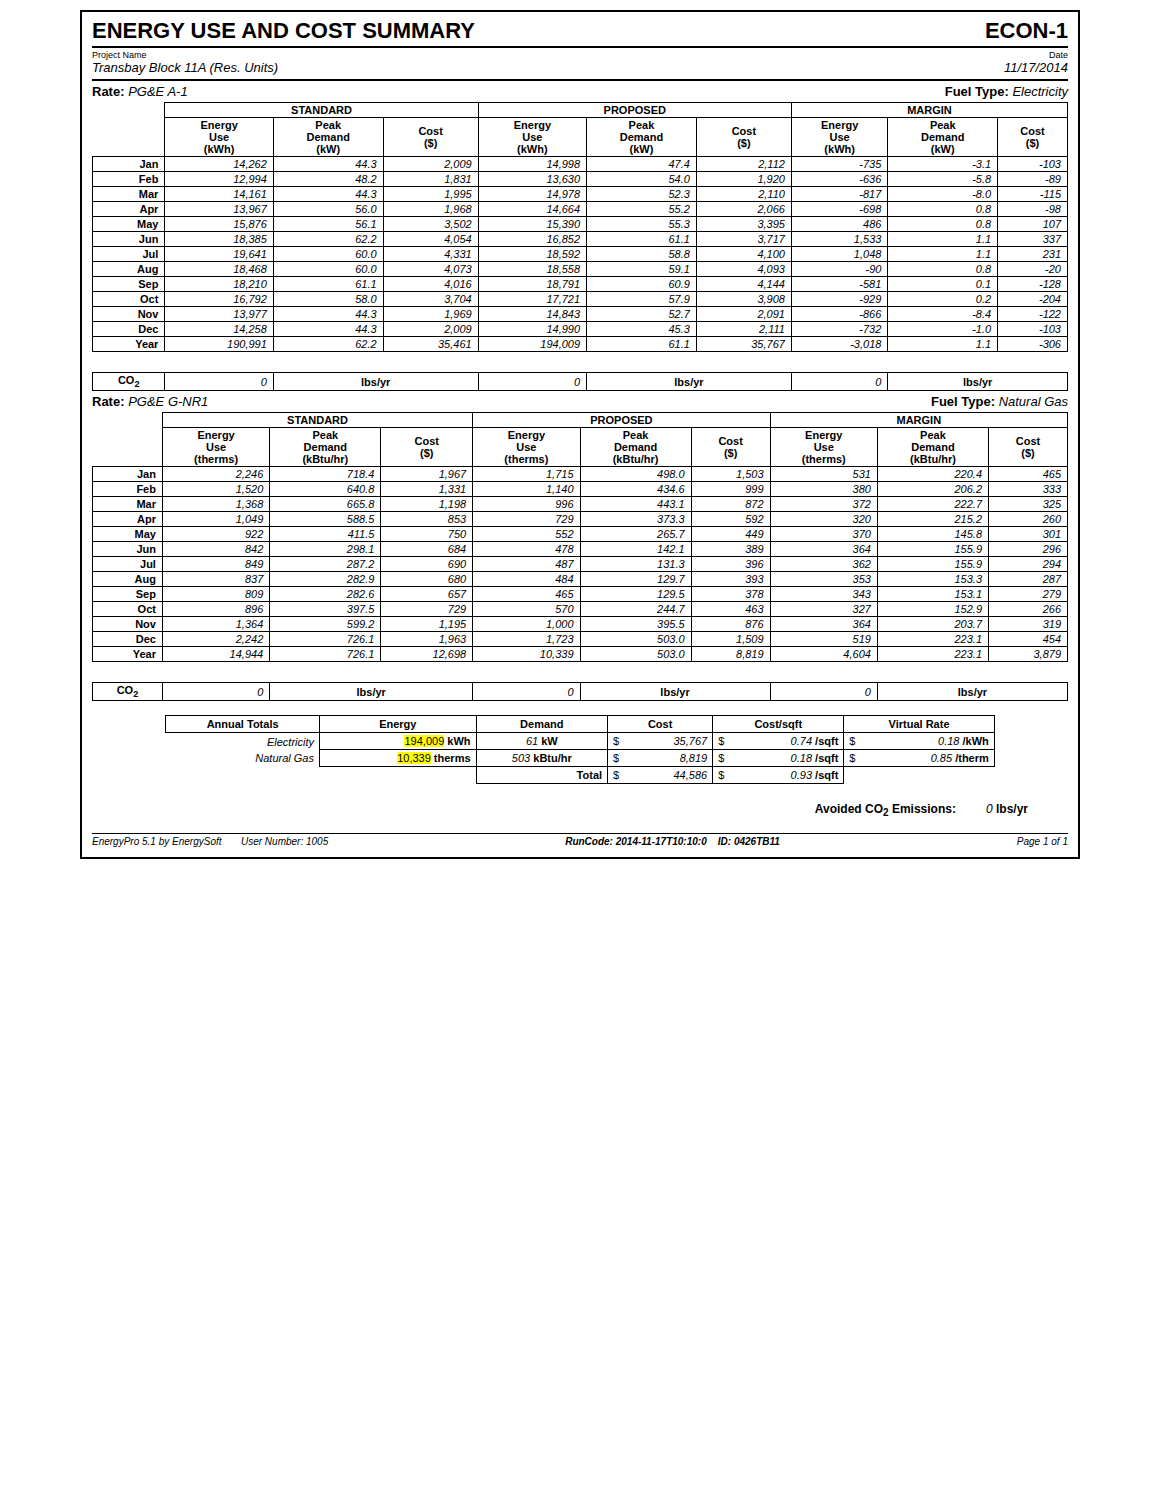ENERGY USE AND COST SUMMARY
ECON-1
Project Name
Transbay Block 11A (Res. Units)
Date
11/17/2014
Rate: PG&E A-1
Fuel Type: Electricity
| | STANDARD | PROPOSED | MARGIN |
| --- | --- | --- | --- |
| | Energy Use (kWh) | Peak Demand (kW) | Cost ($) | Energy Use (kWh) | Peak Demand (kW) | Cost ($) | Energy Use (kWh) | Peak Demand (kW) | Cost ($) |
| Jan | 14,262 | 44.3 | 2,009 | 14,998 | 47.4 | 2,112 | -735 | -3.1 | -103 |
| Feb | 12,994 | 48.2 | 1,831 | 13,630 | 54.0 | 1,920 | -636 | -5.8 | -89 |
| Mar | 14,161 | 44.3 | 1,995 | 14,978 | 52.3 | 2,110 | -817 | -8.0 | -115 |
| Apr | 13,967 | 56.0 | 1,968 | 14,664 | 55.2 | 2,066 | -698 | 0.8 | -98 |
| May | 15,876 | 56.1 | 3,502 | 15,390 | 55.3 | 3,395 | 486 | 0.8 | 107 |
| Jun | 18,385 | 62.2 | 4,054 | 16,852 | 61.1 | 3,717 | 1,533 | 1.1 | 337 |
| Jul | 19,641 | 60.0 | 4,331 | 18,592 | 58.8 | 4,100 | 1,048 | 1.1 | 231 |
| Aug | 18,468 | 60.0 | 4,073 | 18,558 | 59.1 | 4,093 | -90 | 0.8 | -20 |
| Sep | 18,210 | 61.1 | 4,016 | 18,791 | 60.9 | 4,144 | -581 | 0.1 | -128 |
| Oct | 16,792 | 58.0 | 3,704 | 17,721 | 57.9 | 3,908 | -929 | 0.2 | -204 |
| Nov | 13,977 | 44.3 | 1,969 | 14,843 | 52.7 | 2,091 | -866 | -8.4 | -122 |
| Dec | 14,258 | 44.3 | 2,009 | 14,990 | 45.3 | 2,111 | -732 | -1.0 | -103 |
| Year | 190,991 | 62.2 | 35,461 | 194,009 | 61.1 | 35,767 | -3,018 | 1.1 | -306 |
| CO 2 | 0 | lbs/yr | 0 | lbs/yr | 0 | lbs/yr |
Rate: PG&E G-NR1
Fuel Type: Natural Gas
| | STANDARD | PROPOSED | MARGIN |
| --- | --- | --- | --- |
| | Energy Use (therms) | Peak Demand (kBtu/hr) | Cost ($) | Energy Use (therms) | Peak Demand (kBtu/hr) | Cost ($) | Energy Use (therms) | Peak Demand (kBtu/hr) | Cost ($) |
| Jan | 2,246 | 718.4 | 1,967 | 1,715 | 498.0 | 1,503 | 531 | 220.4 | 465 |
| Feb | 1,520 | 640.8 | 1,331 | 1,140 | 434.6 | 999 | 380 | 206.2 | 333 |
| Mar | 1,368 | 665.8 | 1,198 | 996 | 443.1 | 872 | 372 | 222.7 | 325 |
| Apr | 1,049 | 588.5 | 853 | 729 | 373.3 | 592 | 320 | 215.2 | 260 |
| May | 922 | 411.5 | 750 | 552 | 265.7 | 449 | 370 | 145.8 | 301 |
| Jun | 842 | 298.1 | 684 | 478 | 142.1 | 389 | 364 | 155.9 | 296 |
| Jul | 849 | 287.2 | 690 | 487 | 131.3 | 396 | 362 | 155.9 | 294 |
| Aug | 837 | 282.9 | 680 | 484 | 129.7 | 393 | 353 | 153.3 | 287 |
| Sep | 809 | 282.6 | 657 | 465 | 129.5 | 378 | 343 | 153.1 | 279 |
| Oct | 896 | 397.5 | 729 | 570 | 244.7 | 463 | 327 | 152.9 | 266 |
| Nov | 1,364 | 599.2 | 1,195 | 1,000 | 395.5 | 876 | 364 | 203.7 | 319 |
| Dec | 2,242 | 726.1 | 1,963 | 1,723 | 503.0 | 1,509 | 519 | 223.1 | 454 |
| Year | 14,944 | 726.1 | 12,698 | 10,339 | 503.0 | 8,819 | 4,604 | 223.1 | 3,879 |
| CO 2 | 0 | lbs/yr | 0 | lbs/yr | 0 | lbs/yr |
| Annual Totals | Energy | Demand | Cost | Cost/sqft | Virtual Rate |
| --- | --- | --- | --- | --- | --- |
| Electricity | 194,009 kWh | 61 kW | $ 35,767 | $ 0.74 /sqft | $ 0.18 /kWh |
| Natural Gas | 10,339 therms | 503 kBtu/hr | $ 8,819 | $ 0.18 /sqft | $ 0.85 /therm |
| | | Total | $ 44,586 | $ 0.93 /sqft | |
Avoided CO2 Emissions: 0 lbs/yr
EnergyPro 5.1 by EnergySoft User Number: 1005
RunCode: 2014-11-17T10:10:0 ID: 0426TB11
Page 1 of 1